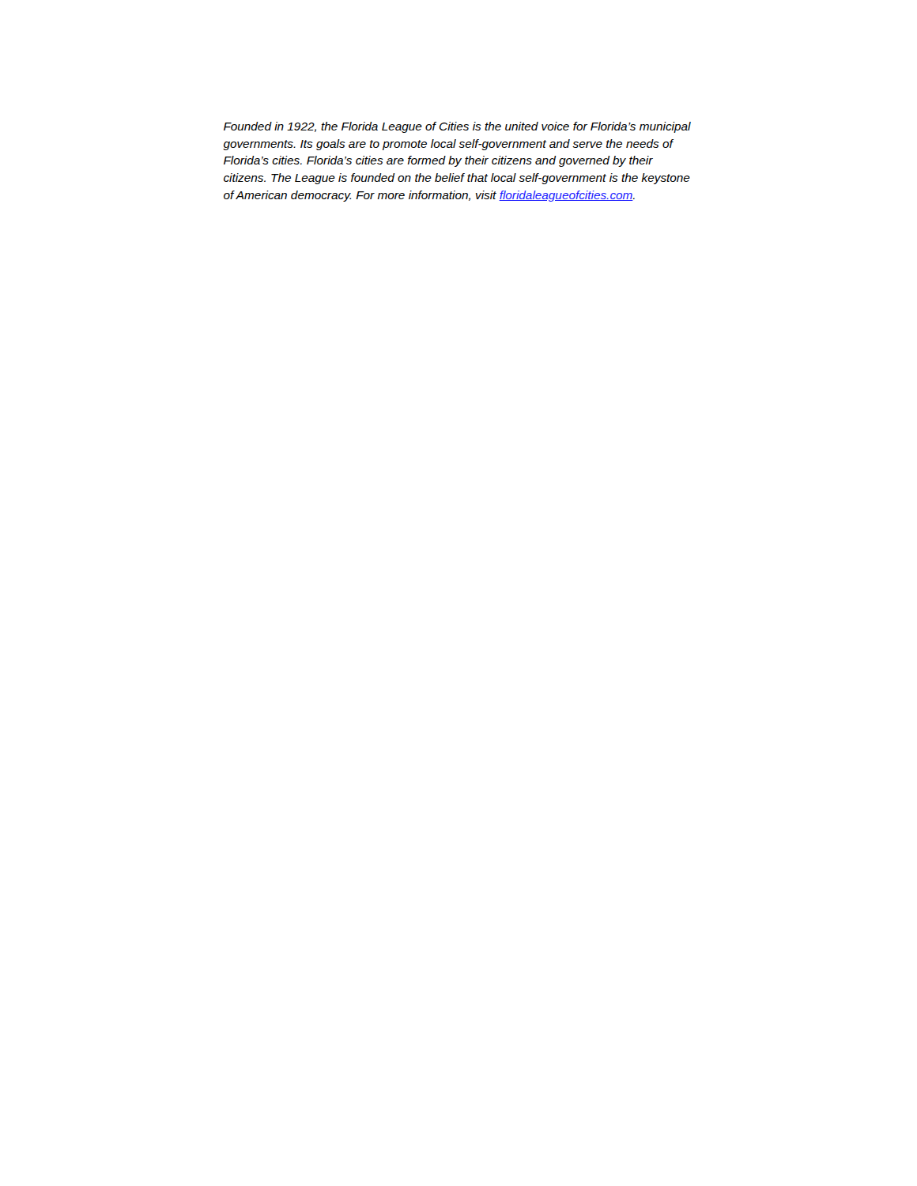Founded in 1922, the Florida League of Cities is the united voice for Florida’s municipal governments. Its goals are to promote local self-government and serve the needs of Florida’s cities. Florida’s cities are formed by their citizens and governed by their citizens. The League is founded on the belief that local self-government is the keystone of American democracy. For more information, visit floridaleagueofcities.com.